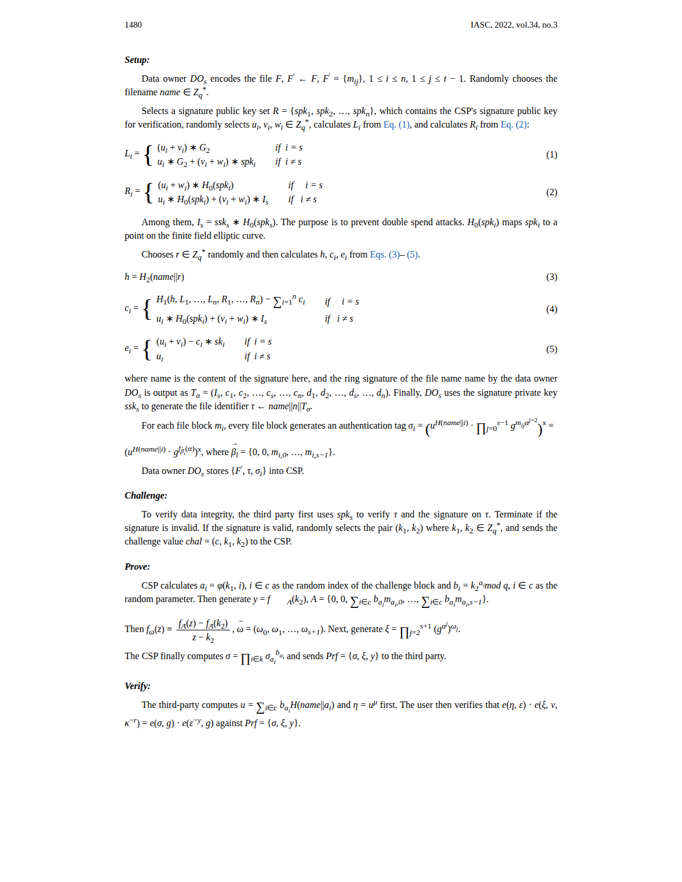1480 IASC, 2022, vol.34, no.3
Setup:
Data owner DOs encodes the file F, F' ← F, F' = {mij}, 1 ≤ i ≤ n, 1 ≤ j ≤ t − 1. Randomly chooses the filename name ∈ Zq*.
Selects a signature public key set R = {spk1, spk2, …, spkn}, which contains the CSP's signature public key for verification, randomly selects ui, vi, wi ∈ Zq*, calculates Li from Eq. (1), and calculates Ri from Eq. (2):
Li = {
| ( u i + v i ) ∗ G 2 | if i = s |
| u i ∗ G 2 + ( v i + w i ) ∗ spk i | if i ≠ s |
(1)
Ri = {
| ( u i + w i ) ∗ H 0 ( spk i ) | if i = s |
| u i ∗ H 0 ( spk i ) + ( v i + w i ) ∗ I s | if i ≠ s |
(2)
Among them, Is = ssks ∗ H0(spks). The purpose is to prevent double spend attacks. H0(spki) maps spki to a point on the finite field elliptic curve.
Chooses r ∈ Zq* randomly and then calculates h, ci, ei from Eqs. (3)– (5).
h = H2(name||r)
(3)
ci = {
| H 1 ( h , L 1 , …, L n , R 1 , …, R n ) − ∑ i =1 n c i | if i = s |
| u i ∗ H 0 ( spk i ) + ( v i + w i ) ∗ I s | if i ≠ s |
(4)
ei = {
| ( u i + v i ) − c i ∗ sk i | if i = s |
| u i | if i ≠ s |
(5)
where name is the content of the signature here, and the ring signature of the file name name by the data owner DOs is output as Tσ = (Is, c1, c2, …, cs, …, cn, d1, d2, …, ds, …, dn). Finally, DOs uses the signature private key ssks to generate the file identifier τ ← name||n||Tσ.
For each file block mi, every file block generates an authentication tag σi = (uH(name||i) · ∏j=0s−1 gmijαj+2)x =
(uH(name||i) · gfβi(α))x, where βl = {0, 0, mi,0, …, mi,s−1}.
Data owner DOs stores {F', τ, σi} into CSP.
Challenge:
To verify data integrity, the third party first uses spks to verify τ and the signature on τ. Terminate if the signature is invalid. If the signature is valid, randomly selects the pair (k1, k2) where k1, k2 ∈ Zq*, and sends the challenge value chal = (c, k1, k2) to the CSP.
Prove:
CSP calculates ai = φ(k1, i), i ∈ c as the random index of the challenge block and bi = k2aimod q, i ∈ c as the random parameter. Then generate y = fA(k2), A = {0, 0, ∑i∈c baimai,0, …, ∑i∈c baimai,s−1}.
Then fω(z) ≡ fA(z) − fA(k2) z − k2, ω = (ω0, ω1, …, ωs+1). Next, generate ξ = ∏j=2s+1 (gαj)ωj.
The CSP finally computes σ = ∏i∈k σaibai and sends Prf = {σ, ξ, y} to the third party.
Verify:
The third-party computes u = ∑i∈c baiH(name||ai) and η = uμ first. The user then verifies that e(η, ε) · e(ξ, v, κ−r) = e(σ, g) · e(ε−y, g) against Prf = {σ, ξ, y}.